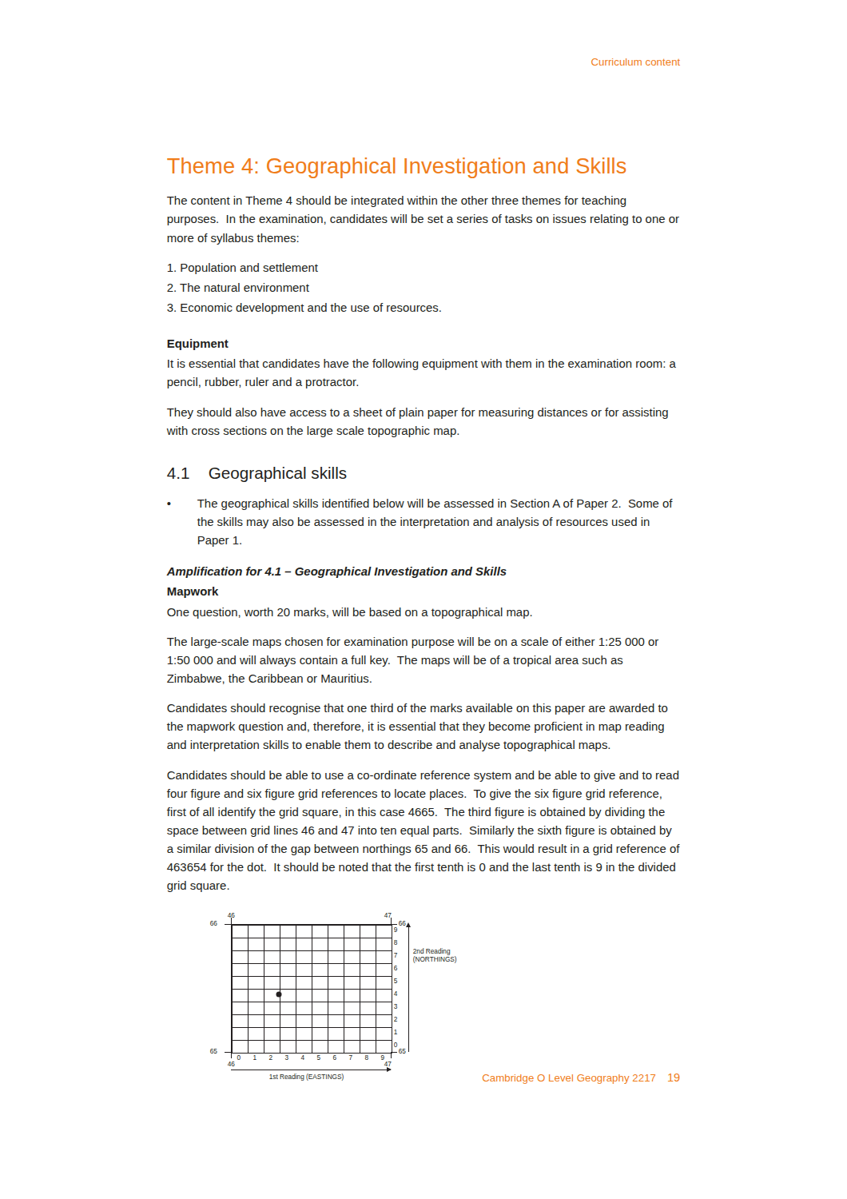Curriculum content
Theme 4: Geographical Investigation and Skills
The content in Theme 4 should be integrated within the other three themes for teaching purposes. In the examination, candidates will be set a series of tasks on issues relating to one or more of syllabus themes:
1. Population and settlement
2. The natural environment
3. Economic development and the use of resources.
Equipment
It is essential that candidates have the following equipment with them in the examination room: a pencil, rubber, ruler and a protractor.
They should also have access to a sheet of plain paper for measuring distances or for assisting with cross sections on the large scale topographic map.
4.1 Geographical skills
The geographical skills identified below will be assessed in Section A of Paper 2. Some of the skills may also be assessed in the interpretation and analysis of resources used in Paper 1.
Amplification for 4.1 – Geographical Investigation and Skills
Mapwork
One question, worth 20 marks, will be based on a topographical map.
The large-scale maps chosen for examination purpose will be on a scale of either 1:25 000 or 1:50 000 and will always contain a full key. The maps will be of a tropical area such as Zimbabwe, the Caribbean or Mauritius.
Candidates should recognise that one third of the marks available on this paper are awarded to the mapwork question and, therefore, it is essential that they become proficient in map reading and interpretation skills to enable them to describe and analyse topographical maps.
Candidates should be able to use a co-ordinate reference system and be able to give and to read four figure and six figure grid references to locate places. To give the six figure grid reference, first of all identify the grid square, in this case 4665. The third figure is obtained by dividing the space between grid lines 46 and 47 into ten equal parts. Similarly the sixth figure is obtained by a similar division of the gap between northings 65 and 66. This would result in a grid reference of 463654 for the dot. It should be noted that the first tenth is 0 and the last tenth is 9 in the divided grid square.
46
47
66
66
65
65
46
47
0 1 2 3 4 5 6 7 8 9
9 8 7 6 5 4 3 2 1 0
1st Reading (EASTINGS)
2nd Reading
(NORTHINGS)
Cambridge O Level Geography 221719